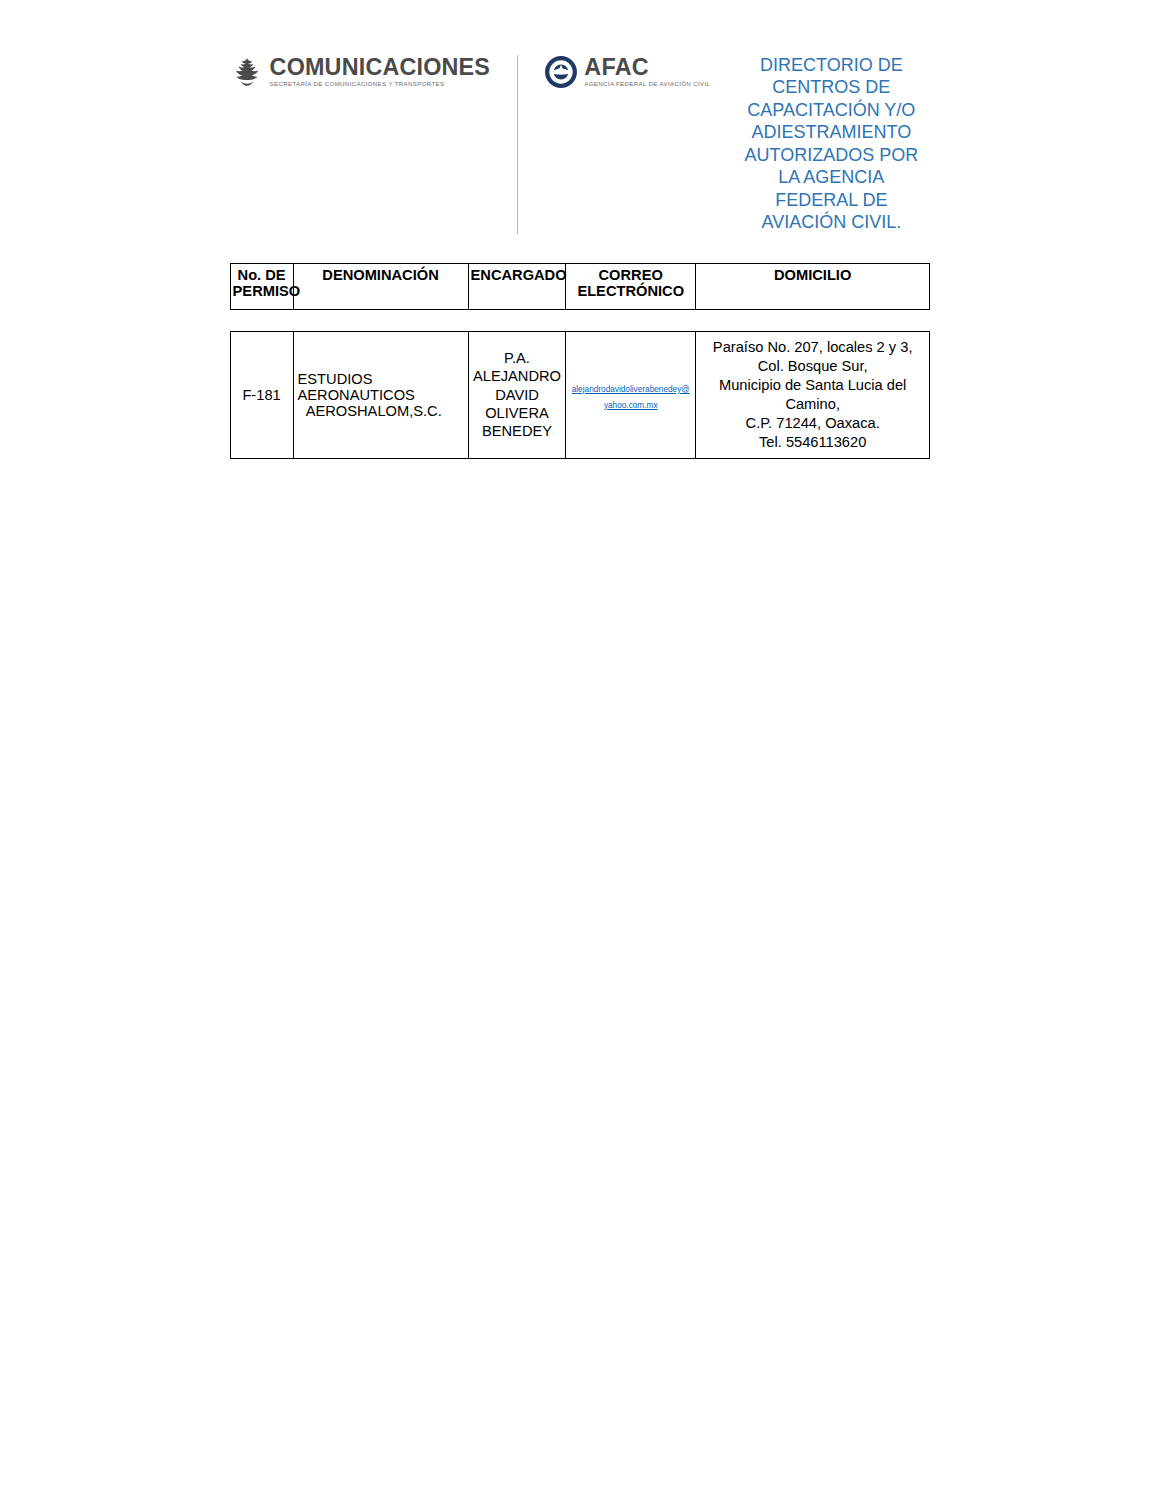COMUNICACIONES Secretaría de Comunicaciones y Transportes
AFAC Agencia Federal de Aviación Civil
DIRECTORIO DE CENTROS DE CAPACITACIÓN Y/O
ADIESTRAMIENTO AUTORIZADOS POR LA AGENCIA
FEDERAL DE AVIACIÓN CIVIL.
| No. DE PERMISO | DENOMINACIÓN | ENCARGADO | CORREO ELECTRÓNICO | DOMICILIO |
| F-181 | ESTUDIOS AERONAUTICOS AEROSHALOM,S.C. | P.A. ALEJANDRO DAVID OLIVERA BENEDEY | alejandrodavidoliverabenedey@yahoo.com.mx | Paraíso No. 207, locales 2 y 3, Col. Bosque Sur, Municipio de Santa Lucia del Camino, C.P. 71244, Oaxaca. Tel. 5546113620 |